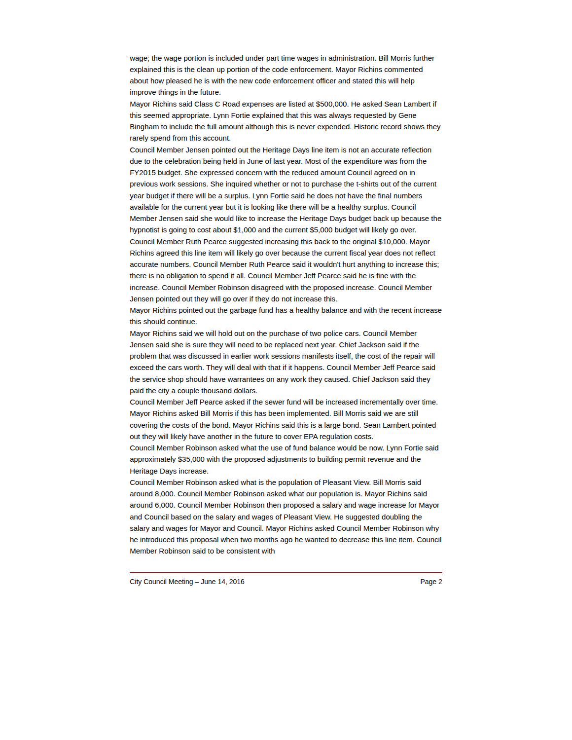wage; the wage portion is included under part time wages in administration. Bill Morris further explained this is the clean up portion of the code enforcement. Mayor Richins commented about how pleased he is with the new code enforcement officer and stated this will help improve things in the future.
Mayor Richins said Class C Road expenses are listed at $500,000. He asked Sean Lambert if this seemed appropriate. Lynn Fortie explained that this was always requested by Gene Bingham to include the full amount although this is never expended. Historic record shows they rarely spend from this account.
Council Member Jensen pointed out the Heritage Days line item is not an accurate reflection due to the celebration being held in June of last year. Most of the expenditure was from the FY2015 budget. She expressed concern with the reduced amount Council agreed on in previous work sessions. She inquired whether or not to purchase the t-shirts out of the current year budget if there will be a surplus. Lynn Fortie said he does not have the final numbers available for the current year but it is looking like there will be a healthy surplus. Council Member Jensen said she would like to increase the Heritage Days budget back up because the hypnotist is going to cost about $1,000 and the current $5,000 budget will likely go over. Council Member Ruth Pearce suggested increasing this back to the original $10,000. Mayor Richins agreed this line item will likely go over because the current fiscal year does not reflect accurate numbers. Council Member Ruth Pearce said it wouldn't hurt anything to increase this; there is no obligation to spend it all. Council Member Jeff Pearce said he is fine with the increase. Council Member Robinson disagreed with the proposed increase. Council Member Jensen pointed out they will go over if they do not increase this.
Mayor Richins pointed out the garbage fund has a healthy balance and with the recent increase this should continue.
Mayor Richins said we will hold out on the purchase of two police cars. Council Member Jensen said she is sure they will need to be replaced next year. Chief Jackson said if the problem that was discussed in earlier work sessions manifests itself, the cost of the repair will exceed the cars worth. They will deal with that if it happens. Council Member Jeff Pearce said the service shop should have warrantees on any work they caused. Chief Jackson said they paid the city a couple thousand dollars.
Council Member Jeff Pearce asked if the sewer fund will be increased incrementally over time. Mayor Richins asked Bill Morris if this has been implemented. Bill Morris said we are still covering the costs of the bond. Mayor Richins said this is a large bond. Sean Lambert pointed out they will likely have another in the future to cover EPA regulation costs.
Council Member Robinson asked what the use of fund balance would be now. Lynn Fortie said approximately $35,000 with the proposed adjustments to building permit revenue and the Heritage Days increase.
Council Member Robinson asked what is the population of Pleasant View. Bill Morris said around 8,000. Council Member Robinson asked what our population is. Mayor Richins said around 6,000. Council Member Robinson then proposed a salary and wage increase for Mayor and Council based on the salary and wages of Pleasant View. He suggested doubling the salary and wages for Mayor and Council. Mayor Richins asked Council Member Robinson why he introduced this proposal when two months ago he wanted to decrease this line item. Council Member Robinson said to be consistent with
City Council Meeting – June 14, 2016 Page 2